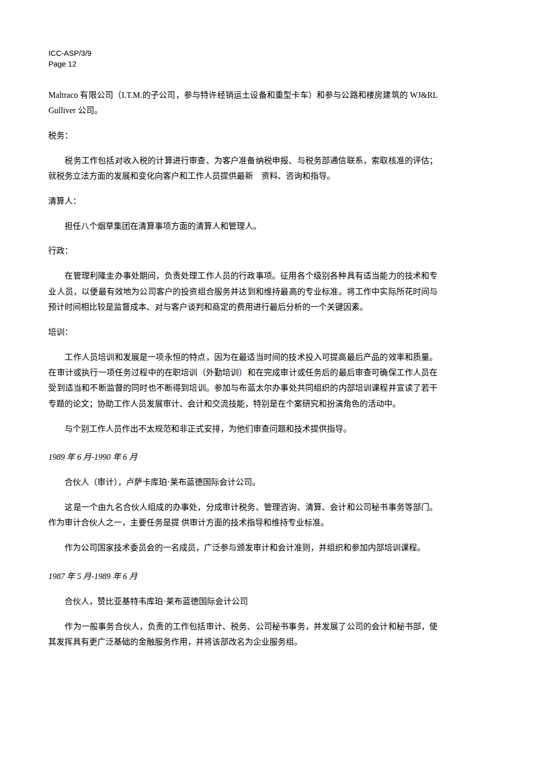ICC-ASP/3/9
Page 12
Maltraco 有限公司（I.T.M. 的子公司，参与特许经销运土设备和重型卡车）和参与公路和楼房建筑的 WJ&RL Gulliver 公司。
税务：
税务工作包括对收入税的计算进行审查、为客户准备纳税申报、与税务部通信联系，索取核准的评估；就税务立法方面的发展和变化向客户和工作人员提供最新　资料、咨询和指导。
清算人：
担任八个烟草集团在清算事项方面的清算人和管理人。
行政：
在管理利隆圭办事处期间，负责处理工作人员的行政事项。征用各个级别各种具有适当能力的技术和专业人员，以便最有效地为公司客户的投资组合服务并达到和维持最高的专业标准。将工作中实际所花时间与预计时间相比较是监督成本、对与客户谈判和商定的费用进行最后分析的一个关键因素。
培训：
工作人员培训和发展是一项永恒的特点，因为在最适当时间的技术投入可提高最后产品的效率和质量。在审计或执行一项任务过程中的在职培训（外勤培训）和在完成审计或任务后的最后审查可确保工作人员在受到适当和不断监督的同时也不断得到培训。参加与布蓝太尔办事处共同组织的内部培训课程并宣读了若干专题的论文；协助工作人员发展审计、会计和交流技能，特别是在个案研究和扮演角色的活动中。
与个别工作人员作出不太规范和非正式安排，为他们审查问题和技术提供指导。
1989 年 6 月-1990 年 6 月
合伙人（审计），卢萨卡库珀·莱布蓝德国际会计公司。
这是一个由九名合伙人组成的办事处，分成审计税务、管理咨询、清算、会计和公司秘书事务等部门。作为审计合伙人之一，主要任务是提 供审计方面的技术指导和维持专业标准。
作为公司国家技术委员会的一名成员，广泛参与颁发审计和会计准则，并组织和参加内部培训课程。
1987 年 5 月-1989 年 6 月
合伙人，赞比亚基特韦库珀·莱布蓝德国际会计公司
作为一般事务合伙人，负责的工作包括审计、税务、公司秘书事务，并发展了公司的会计和秘书部，使其发挥具有更广泛基础的金融服务作用，并将该部改名为企业服务组。